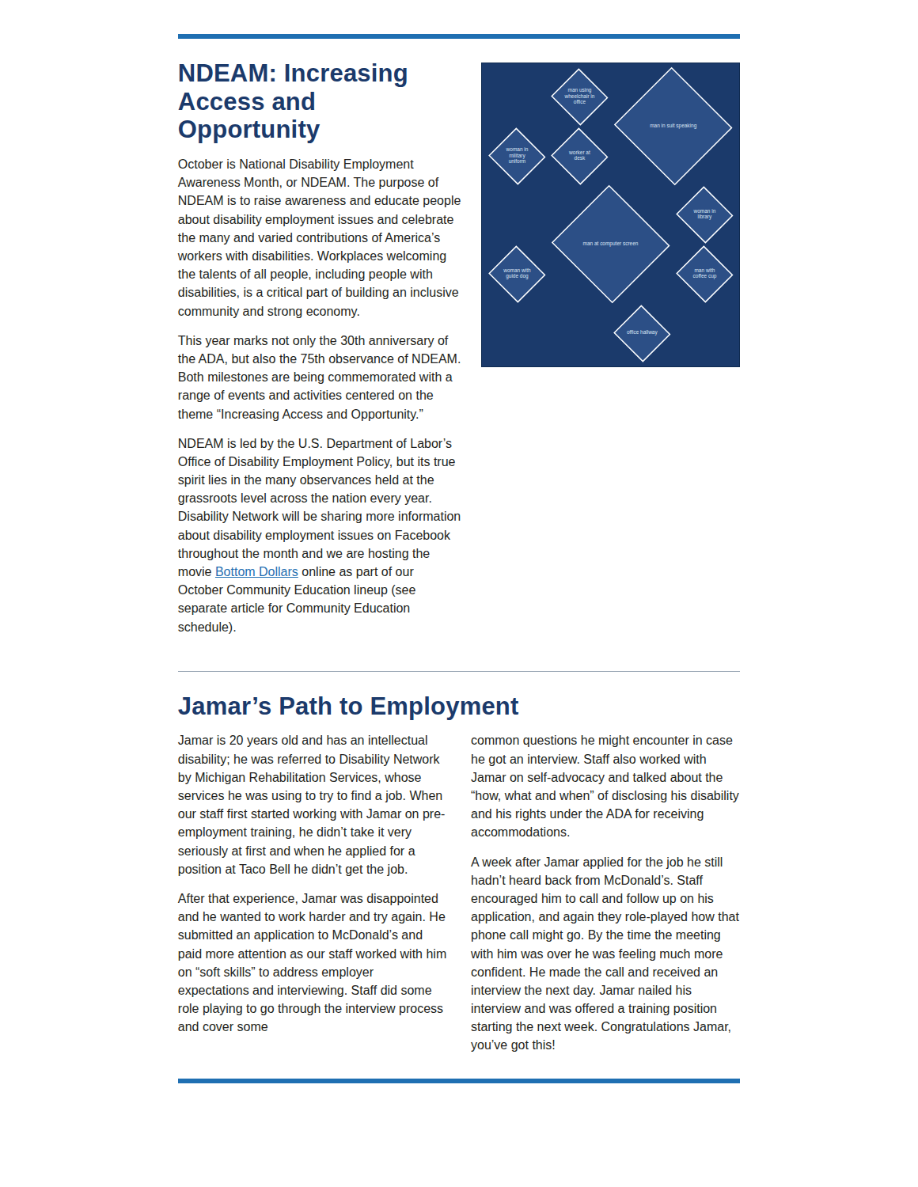NDEAM: Increasing Access and Opportunity
October is National Disability Employment Awareness Month, or NDEAM. The purpose of NDEAM is to raise awareness and educate people about disability employment issues and celebrate the many and varied contributions of America’s workers with disabilities. Workplaces welcoming the talents of all people, including people with disabilities, is a critical part of building an inclusive community and strong economy.
This year marks not only the 30th anniversary of the ADA, but also the 75th observance of NDEAM. Both milestones are being commemorated with a range of events and activities centered on the theme “Increasing Access and Opportunity.”
NDEAM is led by the U.S. Department of Labor’s Office of Disability Employment Policy, but its true spirit lies in the many observances held at the grassroots level across the nation every year. Disability Network will be sharing more information about disability employment issues on Facebook throughout the month and we are hosting the movie Bottom Dollars online as part of our October Community Education lineup (see separate article for Community Education schedule).
man using wheelchair in office
man in suit speaking
woman in military uniform
worker at desk
man at computer screen
woman in library
woman with guide dog
man with coffee cup
office hallway
Jamar’s Path to Employment
Jamar is 20 years old and has an intellectual disability; he was referred to Disability Network by Michigan Rehabilitation Services, whose services he was using to try to find a job. When our staff first started working with Jamar on pre-employment training, he didn’t take it very seriously at first and when he applied for a position at Taco Bell he didn’t get the job.
After that experience, Jamar was disappointed and he wanted to work harder and try again. He submitted an application to McDonald’s and paid more attention as our staff worked with him on “soft skills” to address employer expectations and interviewing. Staff did some role playing to go through the interview process and cover some
common questions he might encounter in case he got an interview. Staff also worked with Jamar on self-advocacy and talked about the “how, what and when” of disclosing his disability and his rights under the ADA for receiving accommodations.
A week after Jamar applied for the job he still hadn’t heard back from McDonald’s. Staff encouraged him to call and follow up on his application, and again they role-played how that phone call might go. By the time the meeting with him was over he was feeling much more confident. He made the call and received an interview the next day. Jamar nailed his interview and was offered a training position starting the next week. Congratulations Jamar, you’ve got this!